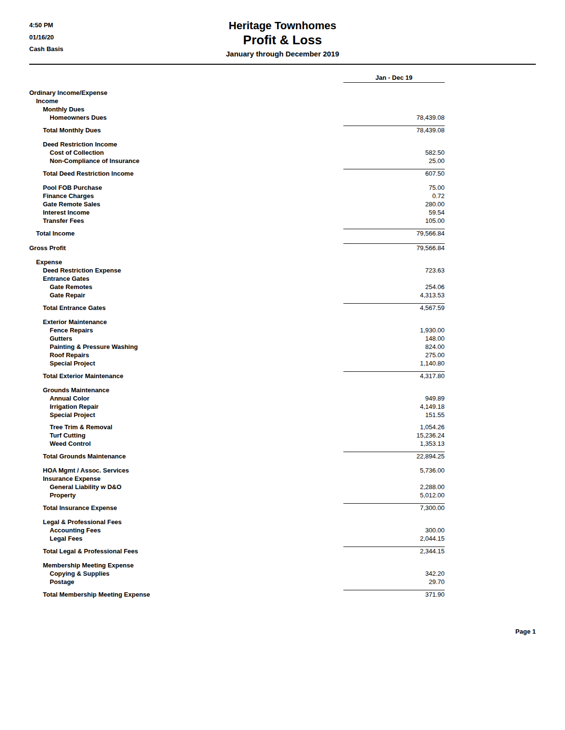4:50 PM
01/16/20
Cash Basis
Heritage Townhomes
Profit & Loss
January through December 2019
| | Jan - Dec 19 | |
| Ordinary Income/Expense | | |
| Income | | |
| Monthly Dues | | |
| Homeowners Dues | 78,439.08 | |
| Total Monthly Dues | 78,439.08 | |
| Deed Restriction Income | | |
| Cost of Collection | 582.50 | |
| Non-Compliance of Insurance | 25.00 | |
| Total Deed Restriction Income | 607.50 | |
| Pool FOB Purchase | 75.00 | |
| Finance Charges | 0.72 | |
| Gate Remote Sales | 280.00 | |
| Interest Income | 59.54 | |
| Transfer Fees | 105.00 | |
| Total Income | 79,566.84 | |
| Gross Profit | 79,566.84 | |
| Expense | | |
| Deed Restriction Expense | 723.63 | |
| Entrance Gates | | |
| Gate Remotes | 254.06 | |
| Gate Repair | 4,313.53 | |
| Total Entrance Gates | 4,567.59 | |
| Exterior Maintenance | | |
| Fence Repairs | 1,930.00 | |
| Gutters | 148.00 | |
| Painting & Pressure Washing | 824.00 | |
| Roof Repairs | 275.00 | |
| Special Project | 1,140.80 | |
| Total Exterior Maintenance | 4,317.80 | |
| Grounds Maintenance | | |
| Annual Color | 949.89 | |
| Irrigation Repair | 4,149.18 | |
| Special Project | 151.55 | |
| Tree Trim & Removal | 1,054.26 | |
| Turf Cutting | 15,236.24 | |
| Weed Control | 1,353.13 | |
| Total Grounds Maintenance | 22,894.25 | |
| HOA Mgmt / Assoc. Services | 5,736.00 | |
| Insurance Expense | | |
| General Liability w D&O | 2,288.00 | |
| Property | 5,012.00 | |
| Total Insurance Expense | 7,300.00 | |
| Legal & Professional Fees | | |
| Accounting Fees | 300.00 | |
| Legal Fees | 2,044.15 | |
| Total Legal & Professional Fees | 2,344.15 | |
| Membership Meeting Expense | | |
| Copying & Supplies | 342.20 | |
| Postage | 29.70 | |
| Total Membership Meeting Expense | 371.90 | |
Page 1